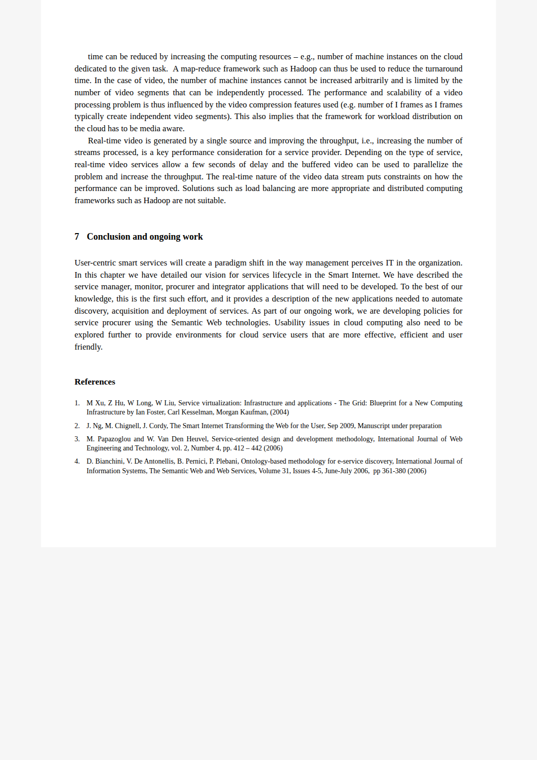time can be reduced by increasing the computing resources – e.g., number of machine instances on the cloud dedicated to the given task. A map-reduce framework such as Hadoop can thus be used to reduce the turnaround time. In the case of video, the number of machine instances cannot be increased arbitrarily and is limited by the number of video segments that can be independently processed. The performance and scalability of a video processing problem is thus influenced by the video compression features used (e.g. number of I frames as I frames typically create independent video segments). This also implies that the framework for workload distribution on the cloud has to be media aware.
Real-time video is generated by a single source and improving the throughput, i.e., increasing the number of streams processed, is a key performance consideration for a service provider. Depending on the type of service, real-time video services allow a few seconds of delay and the buffered video can be used to parallelize the problem and increase the throughput. The real-time nature of the video data stream puts constraints on how the performance can be improved. Solutions such as load balancing are more appropriate and distributed computing frameworks such as Hadoop are not suitable.
7 Conclusion and ongoing work
User-centric smart services will create a paradigm shift in the way management perceives IT in the organization. In this chapter we have detailed our vision for services lifecycle in the Smart Internet. We have described the service manager, monitor, procurer and integrator applications that will need to be developed. To the best of our knowledge, this is the first such effort, and it provides a description of the new applications needed to automate discovery, acquisition and deployment of services. As part of our ongoing work, we are developing policies for service procurer using the Semantic Web technologies. Usability issues in cloud computing also need to be explored further to provide environments for cloud service users that are more effective, efficient and user friendly.
References
1. M Xu, Z Hu, W Long, W Liu, Service virtualization: Infrastructure and applications - The Grid: Blueprint for a New Computing Infrastructure by Ian Foster, Carl Kesselman, Morgan Kaufman, (2004)
2. J. Ng, M. Chignell, J. Cordy, The Smart Internet Transforming the Web for the User, Sep 2009, Manuscript under preparation
3. M. Papazoglou and W. Van Den Heuvel, Service-oriented design and development methodology, International Journal of Web Engineering and Technology, vol. 2, Number 4, pp. 412 – 442 (2006)
4. D. Bianchini, V. De Antonellis, B. Pernici, P. Plebani, Ontology-based methodology for e-service discovery, International Journal of Information Systems, The Semantic Web and Web Services, Volume 31, Issues 4-5, June-July 2006, pp 361-380 (2006)